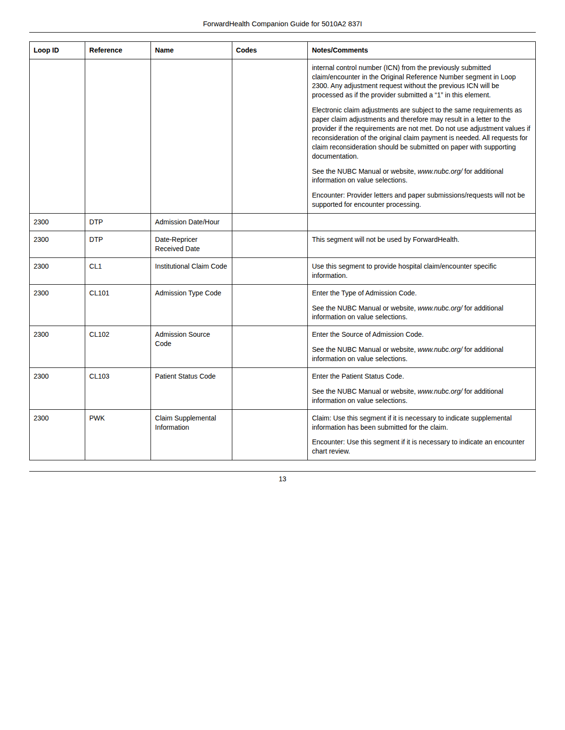ForwardHealth Companion Guide for 5010A2 837I
| Loop ID | Reference | Name | Codes | Notes/Comments |
| --- | --- | --- | --- | --- |
| | | | | internal control number (ICN) from the previously submitted claim/encounter in the Original Reference Number segment in Loop 2300. Any adjustment request without the previous ICN will be processed as if the provider submitted a “1” in this element. Electronic claim adjustments are subject to the same requirements as paper claim adjustments and therefore may result in a letter to the provider if the requirements are not met. Do not use adjustment values if reconsideration of the original claim payment is needed. All requests for claim reconsideration should be submitted on paper with supporting documentation. See the NUBC Manual or website, www.nubc.org/ for additional information on value selections. Encounter: Provider letters and paper submissions/requests will not be supported for encounter processing. |
| 2300 | DTP | Admission Date/Hour | | |
| 2300 | DTP | Date-Repricer Received Date | | This segment will not be used by ForwardHealth. |
| 2300 | CL1 | Institutional Claim Code | | Use this segment to provide hospital claim/encounter specific information. |
| 2300 | CL101 | Admission Type Code | | Enter the Type of Admission Code. See the NUBC Manual or website, www.nubc.org/ for additional information on value selections. |
| 2300 | CL102 | Admission Source Code | | Enter the Source of Admission Code. See the NUBC Manual or website, www.nubc.org/ for additional information on value selections. |
| 2300 | CL103 | Patient Status Code | | Enter the Patient Status Code. See the NUBC Manual or website, www.nubc.org/ for additional information on value selections. |
| 2300 | PWK | Claim Supplemental Information | | Claim: Use this segment if it is necessary to indicate supplemental information has been submitted for the claim. Encounter: Use this segment if it is necessary to indicate an encounter chart review. |
13